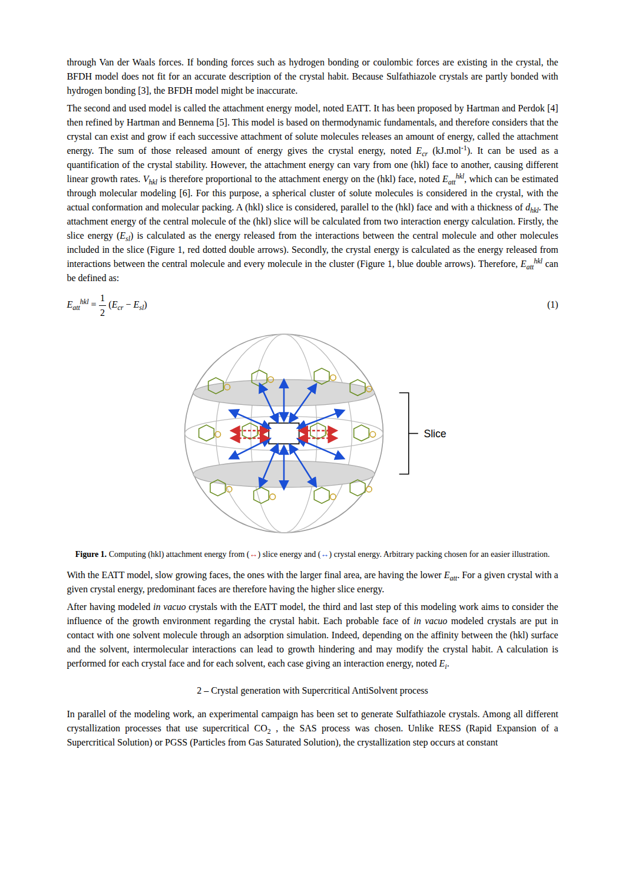through Van der Waals forces. If bonding forces such as hydrogen bonding or coulombic forces are existing in the crystal, the BFDH model does not fit for an accurate description of the crystal habit. Because Sulfathiazole crystals are partly bonded with hydrogen bonding [3], the BFDH model might be inaccurate.
The second and used model is called the attachment energy model, noted EATT. It has been proposed by Hartman and Perdok [4] then refined by Hartman and Bennema [5]. This model is based on thermodynamic fundamentals, and therefore considers that the crystal can exist and grow if each successive attachment of solute molecules releases an amount of energy, called the attachment energy. The sum of those released amount of energy gives the crystal energy, noted Ecr (kJ.mol-1). It can be used as a quantification of the crystal stability. However, the attachment energy can vary from one (hkl) face to another, causing different linear growth rates. Vhkl is therefore proportional to the attachment energy on the (hkl) face, noted Eatthkl, which can be estimated through molecular modeling [6]. For this purpose, a spherical cluster of solute molecules is considered in the crystal, with the actual conformation and molecular packing. A (hkl) slice is considered, parallel to the (hkl) face and with a thickness of dhkl. The attachment energy of the central molecule of the (hkl) slice will be calculated from two interaction energy calculation. Firstly, the slice energy (Esl) is calculated as the energy released from the interactions between the central molecule and other molecules included in the slice (Figure 1, red dotted double arrows). Secondly, the crystal energy is calculated as the energy released from interactions between the central molecule and every molecule in the cluster (Figure 1, blue double arrows). Therefore, Eatthkl can be defined as:
Eatthkl = 12 (Ecr − Esl) (1)
Slice
Figure 1. Computing (hkl) attachment energy from (↔) slice energy and (↔) crystal energy. Arbitrary packing chosen for an easier illustration.
With the EATT model, slow growing faces, the ones with the larger final area, are having the lower Eatt. For a given crystal with a given crystal energy, predominant faces are therefore having the higher slice energy.
After having modeled in vacuo crystals with the EATT model, the third and last step of this modeling work aims to consider the influence of the growth environment regarding the crystal habit. Each probable face of in vacuo modeled crystals are put in contact with one solvent molecule through an adsorption simulation. Indeed, depending on the affinity between the (hkl) surface and the solvent, intermolecular interactions can lead to growth hindering and may modify the crystal habit. A calculation is performed for each crystal face and for each solvent, each case giving an interaction energy, noted Ei.
2 – Crystal generation with Supercritical AntiSolvent process
In parallel of the modeling work, an experimental campaign has been set to generate Sulfathiazole crystals. Among all different crystallization processes that use supercritical CO2 , the SAS process was chosen. Unlike RESS (Rapid Expansion of a Supercritical Solution) or PGSS (Particles from Gas Saturated Solution), the crystallization step occurs at constant